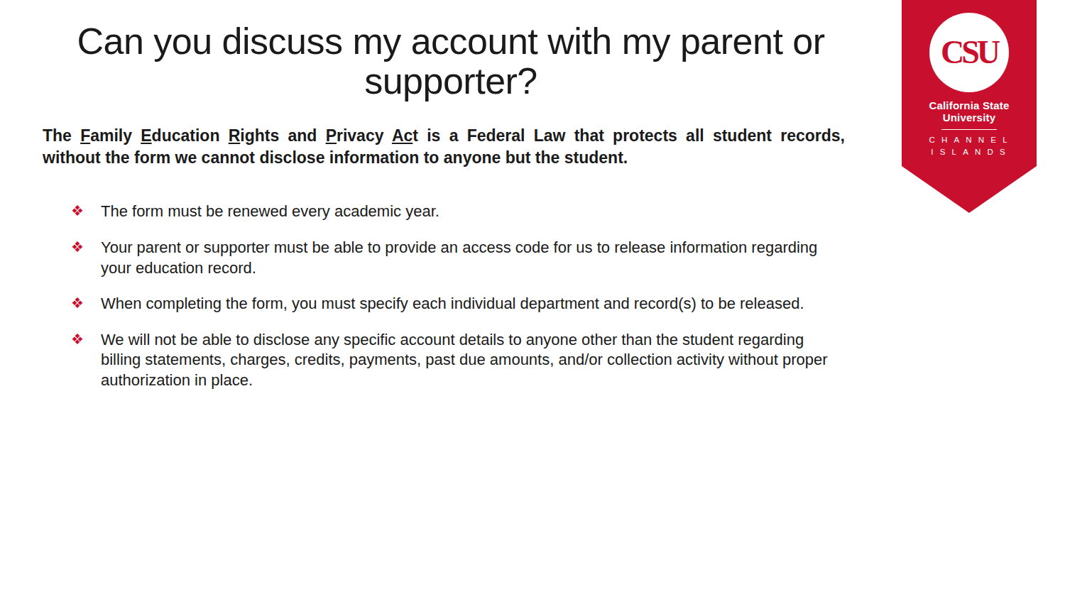CSU
California State
University
C H A N N E L
I S L A N D S
Can you discuss my account with my parent or supporter?
The Family Education Rights and Privacy Act is a Federal Law that protects all student records, without the form we cannot disclose information to anyone but the student.
The form must be renewed every academic year.
Your parent or supporter must be able to provide an access code for us to release information regarding your education record.
When completing the form, you must specify each individual department and record(s) to be released.
We will not be able to disclose any specific account details to anyone other than the student regarding billing statements, charges, credits, payments, past due amounts, and/or collection activity without proper authorization in place.